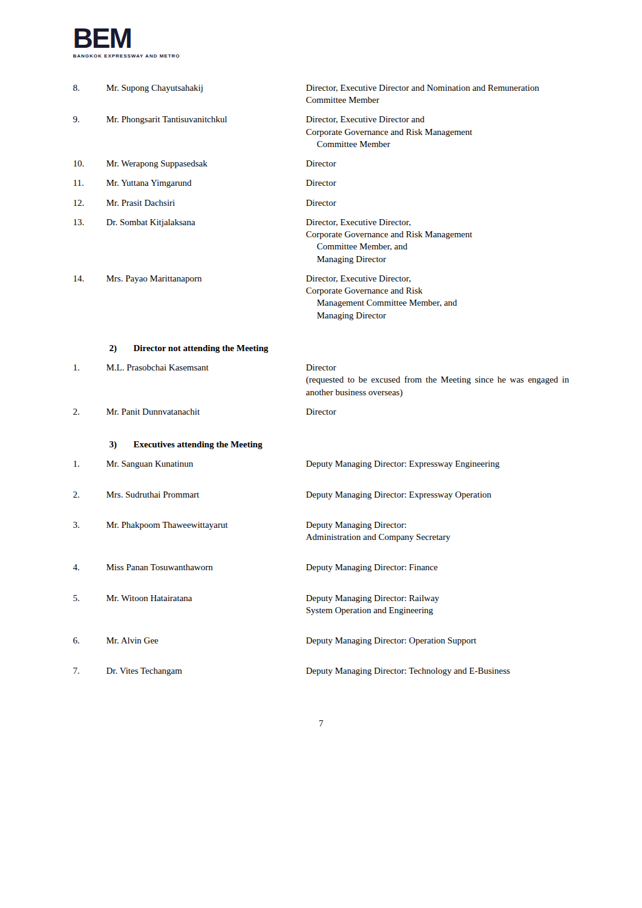BEM
BANGKOK EXPRESSWAY AND METRO
| 8. | Mr. Supong Chayutsahakij | Director, Executive Director and Nomination and Remuneration Committee Member |
| 9. | Mr. Phongsarit Tantisuvanitchkul | Director, Executive Director and Corporate Governance and Risk Management Committee Member |
| 10. | Mr. Werapong Suppasedsak | Director |
| 11. | Mr. Yuttana Yimgarund | Director |
| 12. | Mr. Prasit Dachsiri | Director |
| 13. | Dr. Sombat Kitjalaksana | Director, Executive Director, Corporate Governance and Risk Management Committee Member, and Managing Director |
| 14. | Mrs. Payao Marittanaporn | Director, Executive Director, Corporate Governance and Risk Management Committee Member, and Managing Director |
2) Director not attending the Meeting
| 1. | M.L. Prasobchai Kasemsant | Director (requested to be excused from the Meeting since he was engaged in another business overseas) |
| 2. | Mr. Panit Dunnvatanachit | Director |
3) Executives attending the Meeting
| 1. | Mr. Sanguan Kunatinun | Deputy Managing Director: Expressway Engineering |
| 2. | Mrs. Sudruthai Prommart | Deputy Managing Director: Expressway Operation |
| 3. | Mr. Phakpoom Thaweewittayarut | Deputy Managing Director: Administration and Company Secretary |
| 4. | Miss Panan Tosuwanthaworn | Deputy Managing Director: Finance |
| 5. | Mr. Witoon Hatairatana | Deputy Managing Director: Railway System Operation and Engineering |
| 6. | Mr. Alvin Gee | Deputy Managing Director: Operation Support |
| 7. | Dr. Vites Techangam | Deputy Managing Director: Technology and E-Business |
7